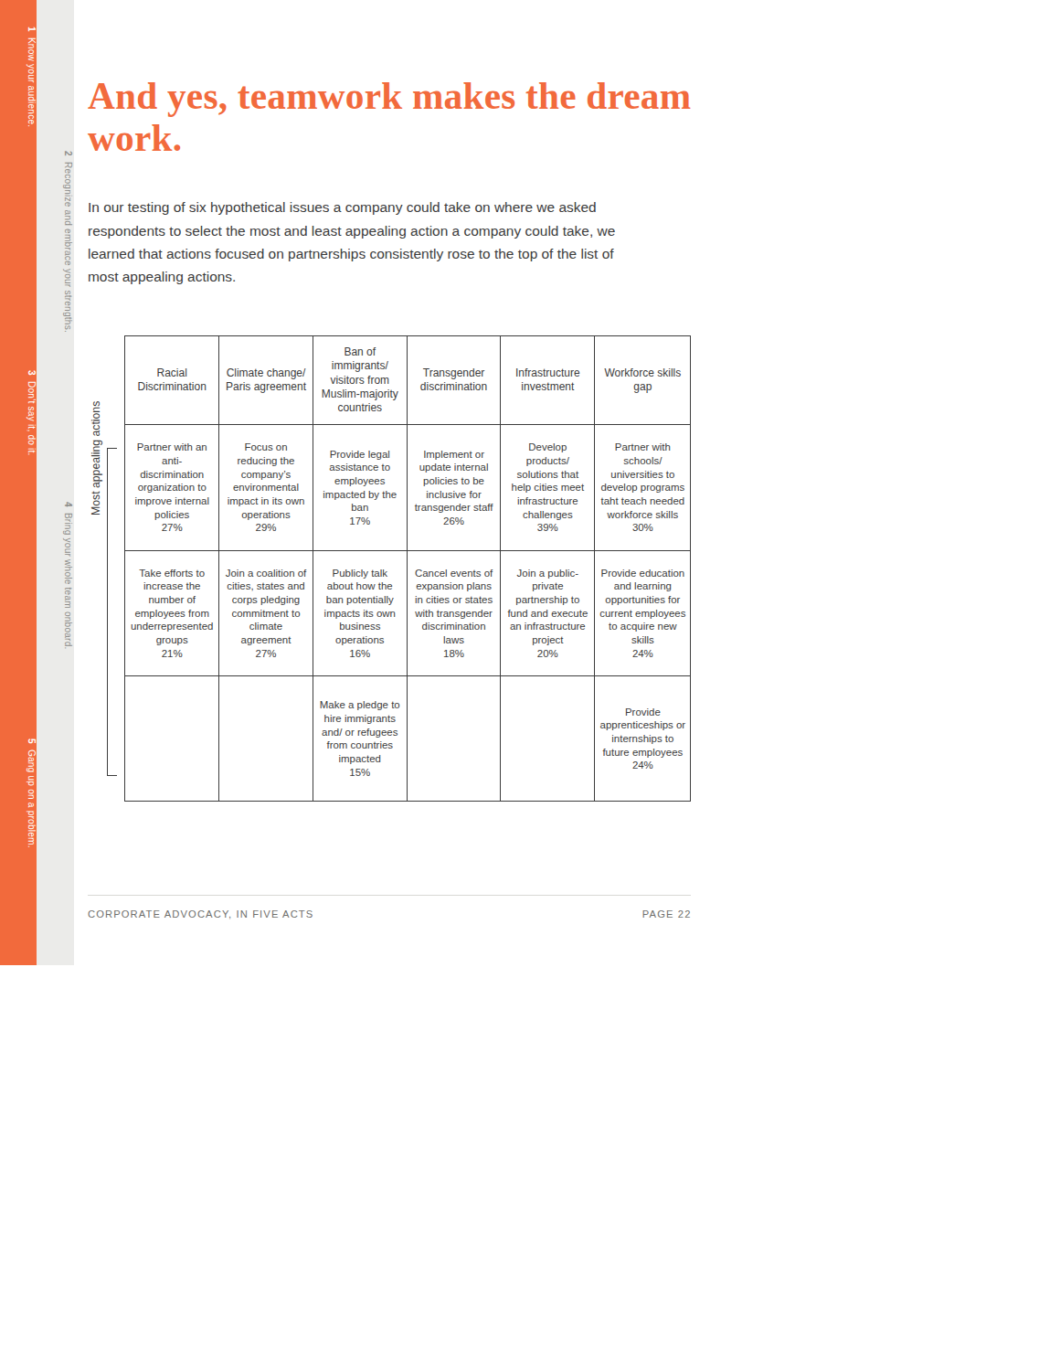2 Recognize and embrace your strengths.
4 Bring your whole team onboard.
1 Know your audience.
3 Don’t say it, do it.
5 Gang up on a problem.
And yes, teamwork makes the dream work.
In our testing of six hypothetical issues a company could take on where we asked respondents to select the most and least appealing action a company could take, we learned that actions focused on partnerships consistently rose to the top of the list of most appealing actions.
Most appealing actions
| Racial Discrimination | Climate change/ Paris agreement | Ban of immigrants/ visitors from Muslim-majority countries | Transgender discrimination | Infrastructure investment | Workforce skills gap |
| --- | --- | --- | --- | --- | --- |
| Partner with an anti-discrimination organization to improve internal policies 27% | Focus on reducing the company’s environmental impact in its own operations 29% | Provide legal assistance to employees impacted by the ban 17% | Implement or update internal policies to be inclusive for transgender staff 26% | Develop products/ solutions that help cities meet infrastructure challenges 39% | Partner with schools/ universities to develop programs taht teach needed workforce skills 30% |
| Take efforts to increase the number of employees from underrepresented groups 21% | Join a coalition of cities, states and corps pledging commitment to climate agreement 27% | Publicly talk about how the ban potentially impacts its own business operations 16% | Cancel events of expansion plans in cities or states with transgender discrimination laws 18% | Join a public-private partnership to fund and execute an infrastructure project 20% | Provide education and learning opportunities for current employees to acquire new skills 24% |
| | | Make a pledge to hire immigrants and/ or refugees from countries impacted 15% | | | Provide apprenticeships or internships to future employees 24% |
Corporate Advocacy, in Five Acts
Page 22